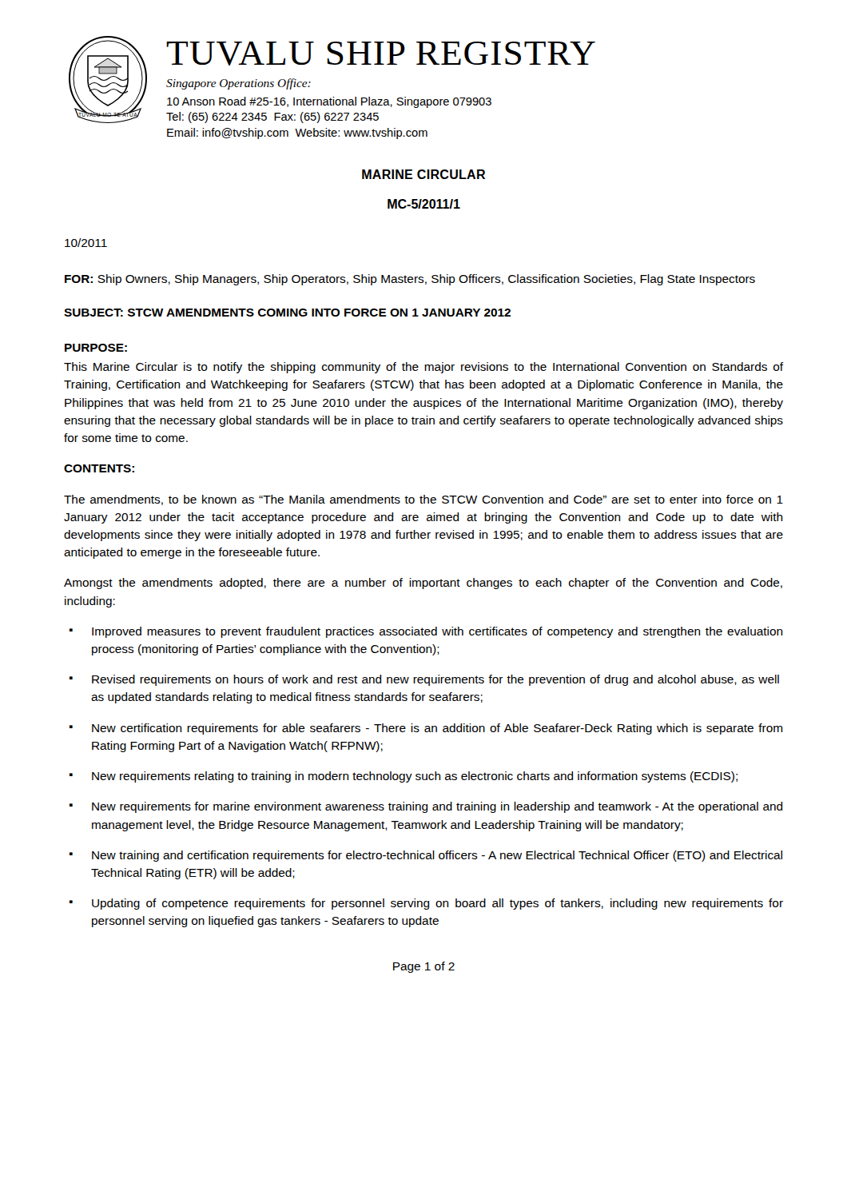TUVALU MO TE ATUA
TUVALU SHIP REGISTRY
Singapore Operations Office:
10 Anson Road #25-16, International Plaza, Singapore 079903
Tel: (65) 6224 2345 Fax: (65) 6227 2345
Email: info@tvship.com Website: www.tvship.com
MARINE CIRCULAR
MC-5/2011/1
10/2011
FOR: Ship Owners, Ship Managers, Ship Operators, Ship Masters, Ship Officers, Classification Societies, Flag State Inspectors
SUBJECT: STCW AMENDMENTS COMING INTO FORCE ON 1 JANUARY 2012
PURPOSE:
This Marine Circular is to notify the shipping community of the major revisions to the International Convention on Standards of Training, Certification and Watchkeeping for Seafarers (STCW) that has been adopted at a Diplomatic Conference in Manila, the Philippines that was held from 21 to 25 June 2010 under the auspices of the International Maritime Organization (IMO), thereby ensuring that the necessary global standards will be in place to train and certify seafarers to operate technologically advanced ships for some time to come.
CONTENTS:
The amendments, to be known as “The Manila amendments to the STCW Convention and Code” are set to enter into force on 1 January 2012 under the tacit acceptance procedure and are aimed at bringing the Convention and Code up to date with developments since they were initially adopted in 1978 and further revised in 1995; and to enable them to address issues that are anticipated to emerge in the foreseeable future.
Amongst the amendments adopted, there are a number of important changes to each chapter of the Convention and Code, including:
Improved measures to prevent fraudulent practices associated with certificates of competency and strengthen the evaluation process (monitoring of Parties’ compliance with the Convention);
Revised requirements on hours of work and rest and new requirements for the prevention of drug and alcohol abuse, as well as updated standards relating to medical fitness standards for seafarers;
New certification requirements for able seafarers - There is an addition of Able Seafarer-Deck Rating which is separate from Rating Forming Part of a Navigation Watch( RFPNW);
New requirements relating to training in modern technology such as electronic charts and information systems (ECDIS);
New requirements for marine environment awareness training and training in leadership and teamwork - At the operational and management level, the Bridge Resource Management, Teamwork and Leadership Training will be mandatory;
New training and certification requirements for electro-technical officers - A new Electrical Technical Officer (ETO) and Electrical Technical Rating (ETR) will be added;
Updating of competence requirements for personnel serving on board all types of tankers, including new requirements for personnel serving on liquefied gas tankers - Seafarers to update
Page 1 of 2